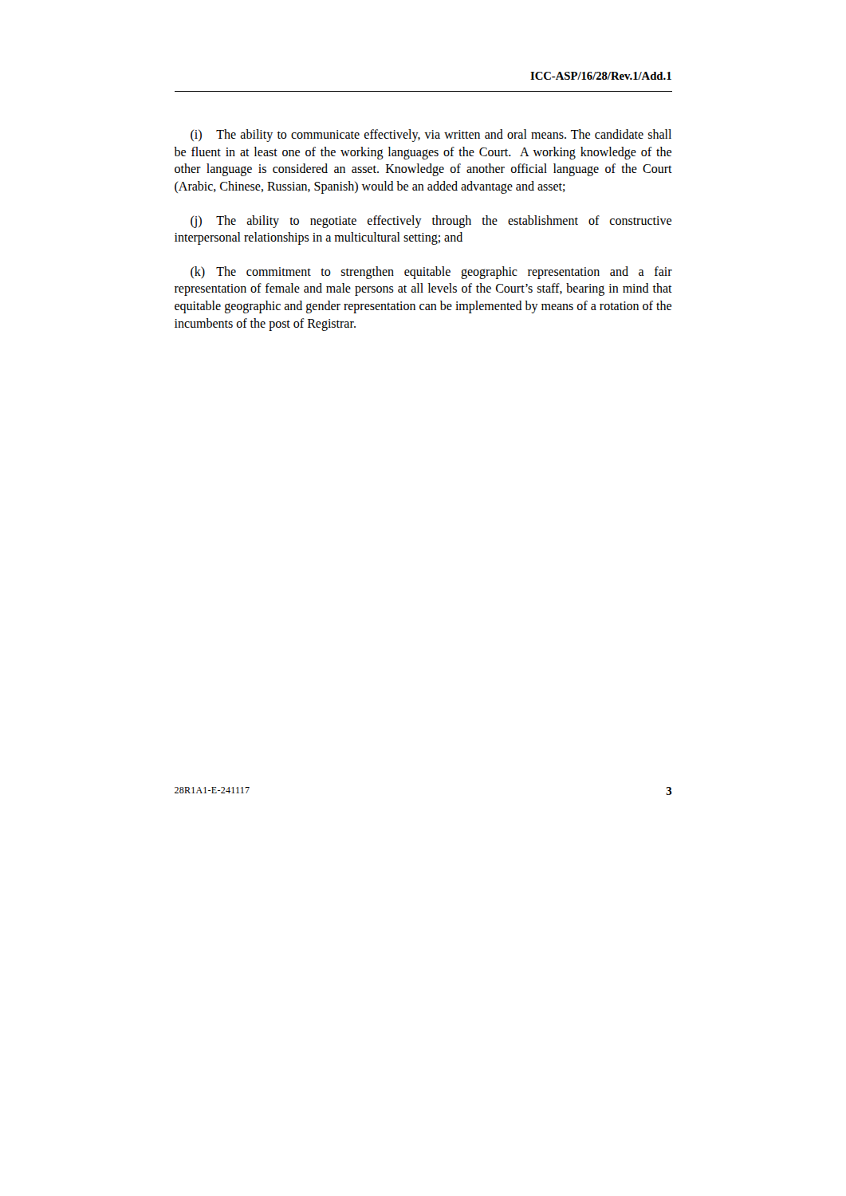ICC-ASP/16/28/Rev.1/Add.1
(i) The ability to communicate effectively, via written and oral means. The candidate shall be fluent in at least one of the working languages of the Court. A working knowledge of the other language is considered an asset. Knowledge of another official language of the Court (Arabic, Chinese, Russian, Spanish) would be an added advantage and asset;
(j) The ability to negotiate effectively through the establishment of constructive interpersonal relationships in a multicultural setting; and
(k) The commitment to strengthen equitable geographic representation and a fair representation of female and male persons at all levels of the Court’s staff, bearing in mind that equitable geographic and gender representation can be implemented by means of a rotation of the incumbents of the post of Registrar.
28R1A1-E-241117 3